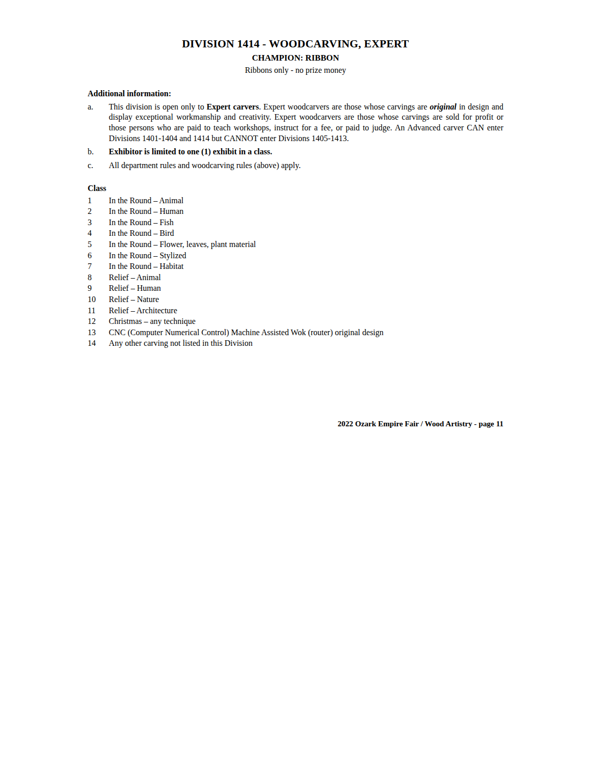DIVISION 1414 - WOODCARVING, EXPERT
CHAMPION: RIBBON
Ribbons only - no prize money
Additional information:
a. This division is open only to Expert carvers. Expert woodcarvers are those whose carvings are original in design and display exceptional workmanship and creativity. Expert woodcarvers are those whose carvings are sold for profit or those persons who are paid to teach workshops, instruct for a fee, or paid to judge. An Advanced carver CAN enter Divisions 1401-1404 and 1414 but CANNOT enter Divisions 1405-1413.
b. Exhibitor is limited to one (1) exhibit in a class.
c. All department rules and woodcarving rules (above) apply.
Class
In the Round – Animal
In the Round – Human
In the Round – Fish
In the Round – Bird
In the Round – Flower, leaves, plant material
In the Round – Stylized
In the Round – Habitat
Relief – Animal
Relief – Human
Relief – Nature
Relief – Architecture
Christmas – any technique
CNC (Computer Numerical Control) Machine Assisted Wok (router) original design
Any other carving not listed in this Division
2022 Ozark Empire Fair / Wood Artistry - page 11